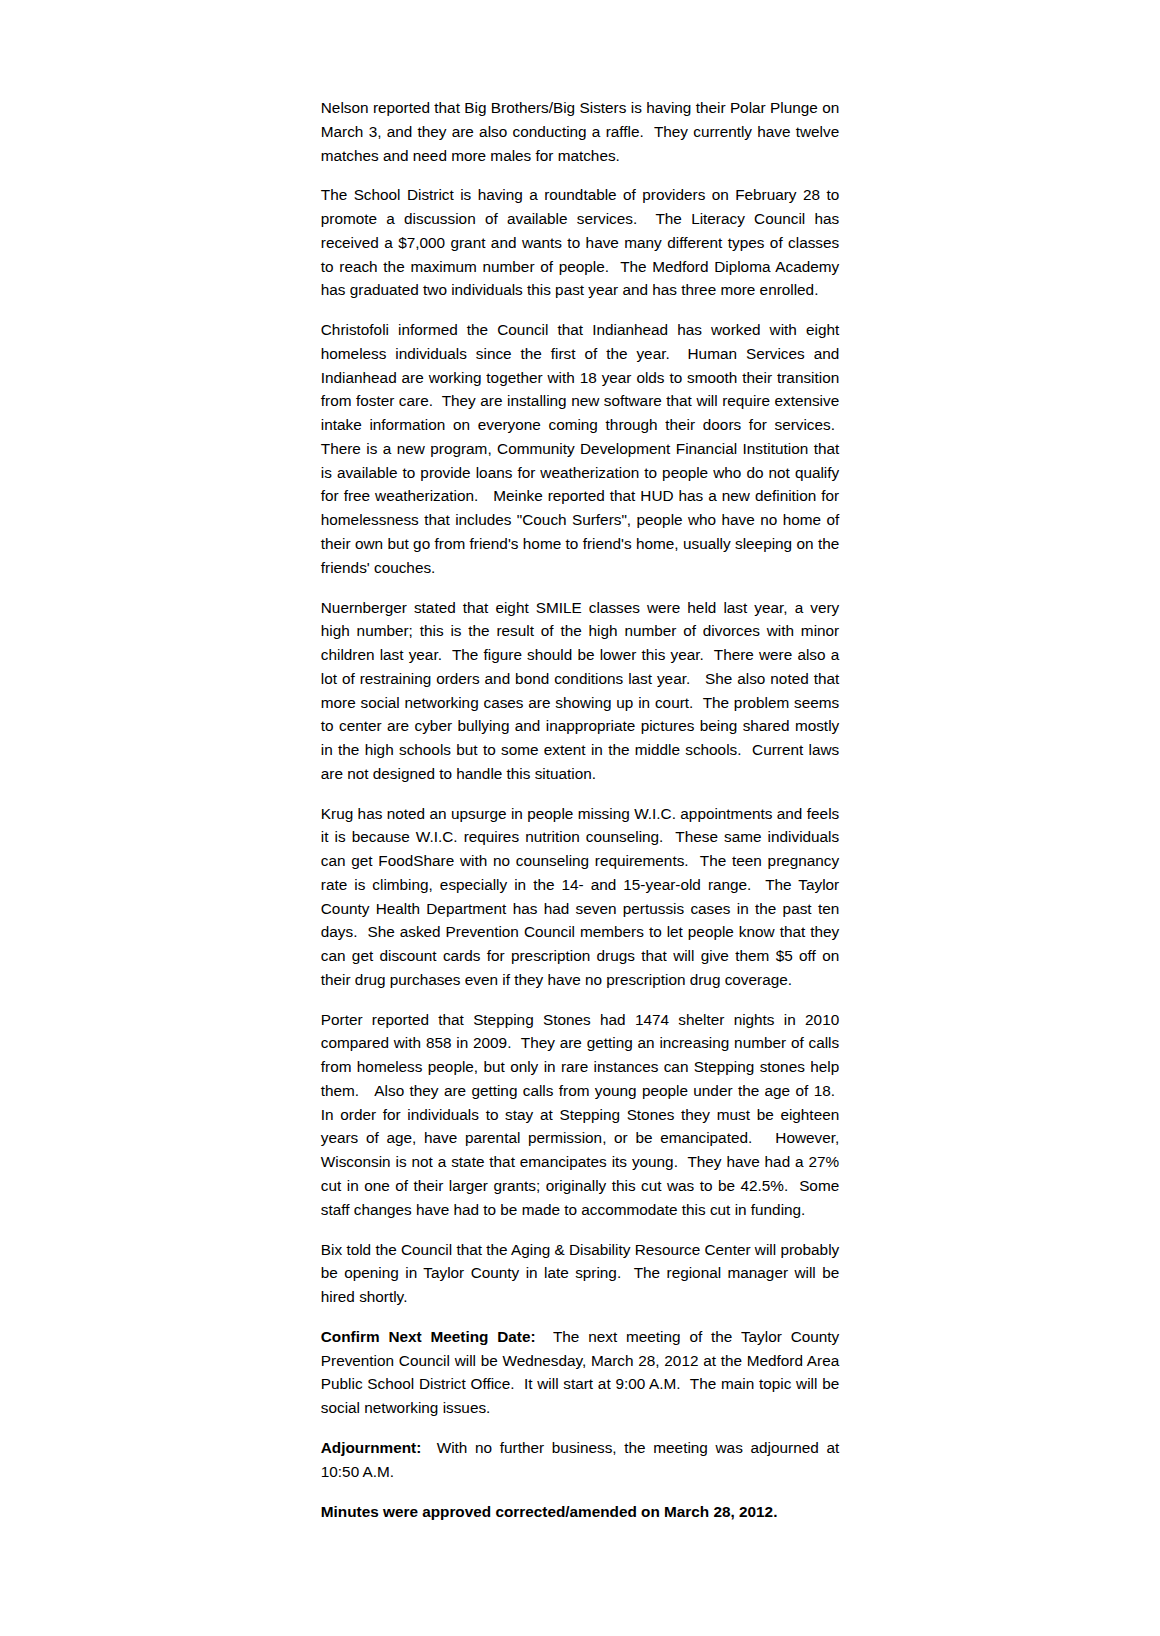Nelson reported that Big Brothers/Big Sisters is having their Polar Plunge on March 3, and they are also conducting a raffle. They currently have twelve matches and need more males for matches.
The School District is having a roundtable of providers on February 28 to promote a discussion of available services. The Literacy Council has received a $7,000 grant and wants to have many different types of classes to reach the maximum number of people. The Medford Diploma Academy has graduated two individuals this past year and has three more enrolled.
Christofoli informed the Council that Indianhead has worked with eight homeless individuals since the first of the year. Human Services and Indianhead are working together with 18 year olds to smooth their transition from foster care. They are installing new software that will require extensive intake information on everyone coming through their doors for services. There is a new program, Community Development Financial Institution that is available to provide loans for weatherization to people who do not qualify for free weatherization. Meinke reported that HUD has a new definition for homelessness that includes "Couch Surfers", people who have no home of their own but go from friend's home to friend's home, usually sleeping on the friends' couches.
Nuernberger stated that eight SMILE classes were held last year, a very high number; this is the result of the high number of divorces with minor children last year. The figure should be lower this year. There were also a lot of restraining orders and bond conditions last year. She also noted that more social networking cases are showing up in court. The problem seems to center are cyber bullying and inappropriate pictures being shared mostly in the high schools but to some extent in the middle schools. Current laws are not designed to handle this situation.
Krug has noted an upsurge in people missing W.I.C. appointments and feels it is because W.I.C. requires nutrition counseling. These same individuals can get FoodShare with no counseling requirements. The teen pregnancy rate is climbing, especially in the 14- and 15-year-old range. The Taylor County Health Department has had seven pertussis cases in the past ten days. She asked Prevention Council members to let people know that they can get discount cards for prescription drugs that will give them $5 off on their drug purchases even if they have no prescription drug coverage.
Porter reported that Stepping Stones had 1474 shelter nights in 2010 compared with 858 in 2009. They are getting an increasing number of calls from homeless people, but only in rare instances can Stepping stones help them. Also they are getting calls from young people under the age of 18. In order for individuals to stay at Stepping Stones they must be eighteen years of age, have parental permission, or be emancipated. However, Wisconsin is not a state that emancipates its young. They have had a 27% cut in one of their larger grants; originally this cut was to be 42.5%. Some staff changes have had to be made to accommodate this cut in funding.
Bix told the Council that the Aging & Disability Resource Center will probably be opening in Taylor County in late spring. The regional manager will be hired shortly.
Confirm Next Meeting Date: The next meeting of the Taylor County Prevention Council will be Wednesday, March 28, 2012 at the Medford Area Public School District Office. It will start at 9:00 A.M. The main topic will be social networking issues.
Adjournment: With no further business, the meeting was adjourned at 10:50 A.M.
Minutes were approved corrected/amended on March 28, 2012.